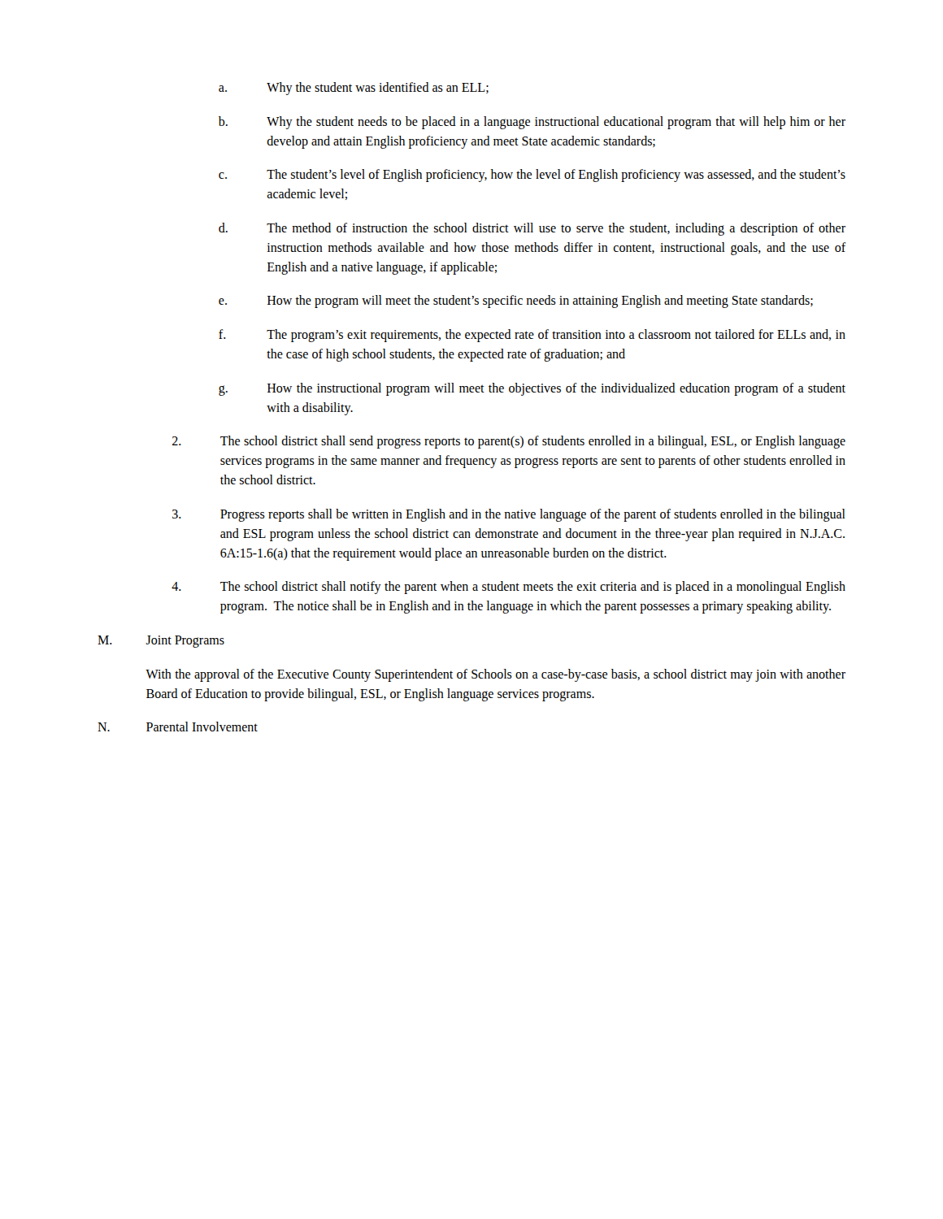a.
Why the student was identified as an ELL;
b.
Why the student needs to be placed in a language instructional educational program that will help him or her develop and attain English proficiency and meet State academic standards;
c.
The student’s level of English proficiency, how the level of English proficiency was assessed, and the student’s academic level;
d.
The method of instruction the school district will use to serve the student, including a description of other instruction methods available and how those methods differ in content, instructional goals, and the use of English and a native language, if applicable;
e.
How the program will meet the student’s specific needs in attaining English and meeting State standards;
f.
The program’s exit requirements, the expected rate of transition into a classroom not tailored for ELLs and, in the case of high school students, the expected rate of graduation; and
g.
How the instructional program will meet the objectives of the individualized education program of a student with a disability.
2.
The school district shall send progress reports to parent(s) of students enrolled in a bilingual, ESL, or English language services programs in the same manner and frequency as progress reports are sent to parents of other students enrolled in the school district.
3.
Progress reports shall be written in English and in the native language of the parent of students enrolled in the bilingual and ESL program unless the school district can demonstrate and document in the three-year plan required in N.J.A.C. 6A:15-1.6(a) that the requirement would place an unreasonable burden on the district.
4.
The school district shall notify the parent when a student meets the exit criteria and is placed in a monolingual English program. The notice shall be in English and in the language in which the parent possesses a primary speaking ability.
M.
Joint Programs
With the approval of the Executive County Superintendent of Schools on a case-by-case basis, a school district may join with another Board of Education to provide bilingual, ESL, or English language services programs.
N.
Parental Involvement